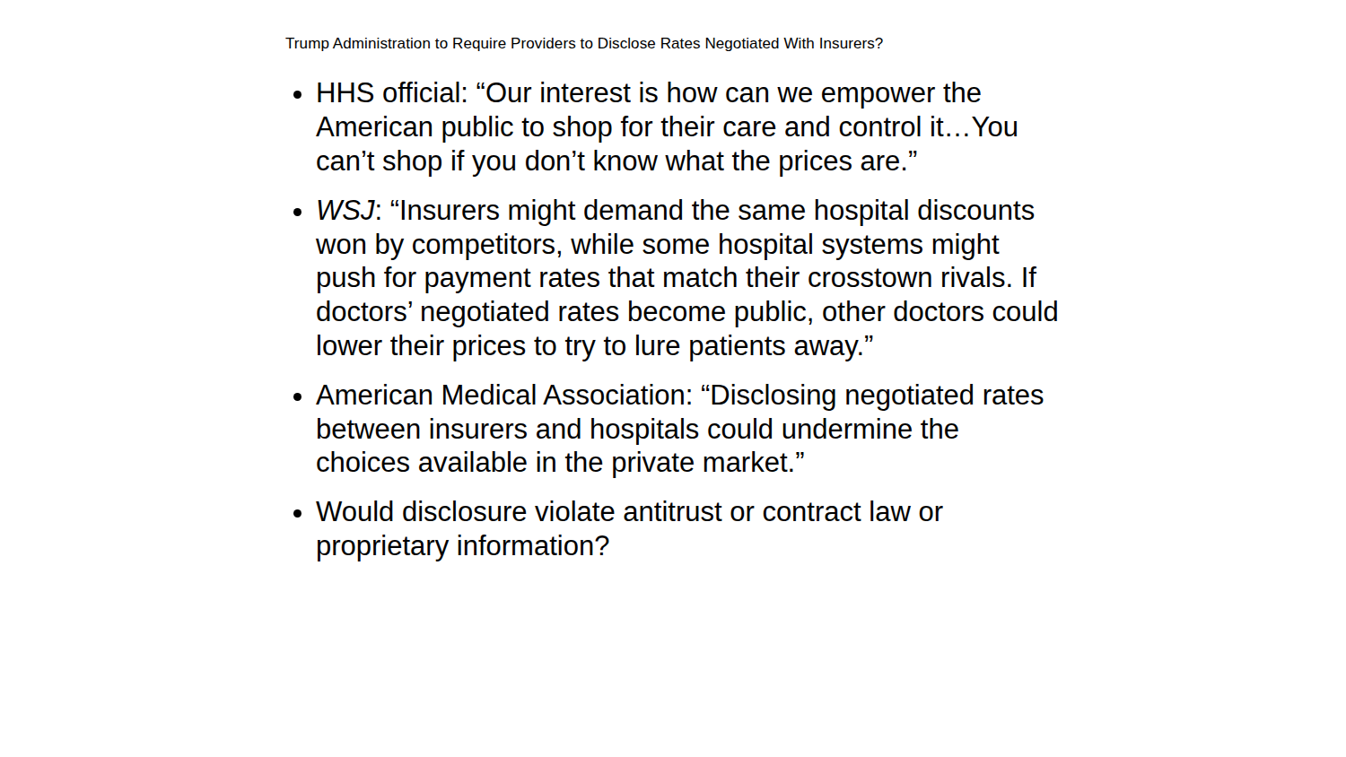Trump Administration to Require Providers to Disclose Rates Negotiated With Insurers?
HHS official: “Our interest is how can we empower the American public to shop for their care and control it…You can’t shop if you don’t know what the prices are.”
WSJ: “Insurers might demand the same hospital discounts won by competitors, while some hospital systems might push for payment rates that match their crosstown rivals. If doctors’ negotiated rates become public, other doctors could lower their prices to try to lure patients away.”
American Medical Association: “Disclosing negotiated rates between insurers and hospitals could undermine the choices available in the private market.”
Would disclosure violate antitrust or contract law or proprietary information?